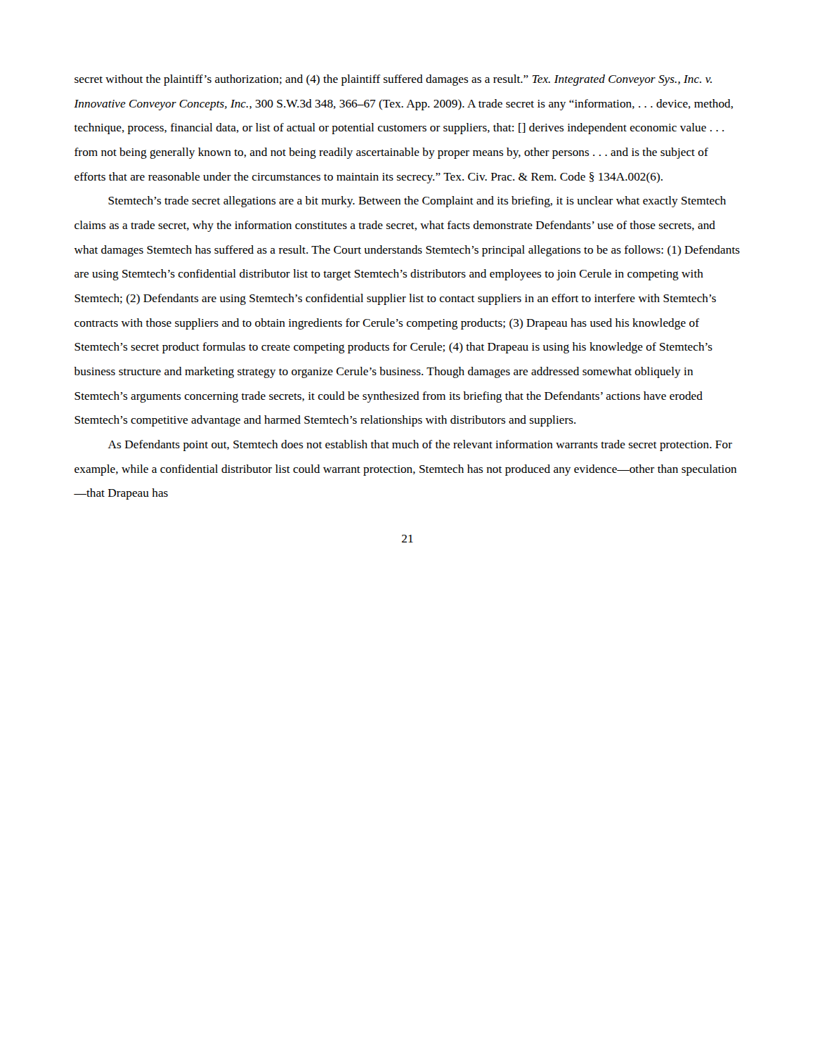secret without the plaintiff’s authorization; and (4) the plaintiff suffered damages as a result.” Tex. Integrated Conveyor Sys., Inc. v. Innovative Conveyor Concepts, Inc., 300 S.W.3d 348, 366–67 (Tex. App. 2009). A trade secret is any “information, . . . device, method, technique, process, financial data, or list of actual or potential customers or suppliers, that: [] derives independent economic value . . . from not being generally known to, and not being readily ascertainable by proper means by, other persons . . . and is the subject of efforts that are reasonable under the circumstances to maintain its secrecy.” Tex. Civ. Prac. & Rem. Code § 134A.002(6).
Stemtech’s trade secret allegations are a bit murky. Between the Complaint and its briefing, it is unclear what exactly Stemtech claims as a trade secret, why the information constitutes a trade secret, what facts demonstrate Defendants’ use of those secrets, and what damages Stemtech has suffered as a result. The Court understands Stemtech’s principal allegations to be as follows: (1) Defendants are using Stemtech’s confidential distributor list to target Stemtech’s distributors and employees to join Cerule in competing with Stemtech; (2) Defendants are using Stemtech’s confidential supplier list to contact suppliers in an effort to interfere with Stemtech’s contracts with those suppliers and to obtain ingredients for Cerule’s competing products; (3) Drapeau has used his knowledge of Stemtech’s secret product formulas to create competing products for Cerule; (4) that Drapeau is using his knowledge of Stemtech’s business structure and marketing strategy to organize Cerule’s business. Though damages are addressed somewhat obliquely in Stemtech’s arguments concerning trade secrets, it could be synthesized from its briefing that the Defendants’ actions have eroded Stemtech’s competitive advantage and harmed Stemtech’s relationships with distributors and suppliers.
As Defendants point out, Stemtech does not establish that much of the relevant information warrants trade secret protection. For example, while a confidential distributor list could warrant protection, Stemtech has not produced any evidence—other than speculation—that Drapeau has
21